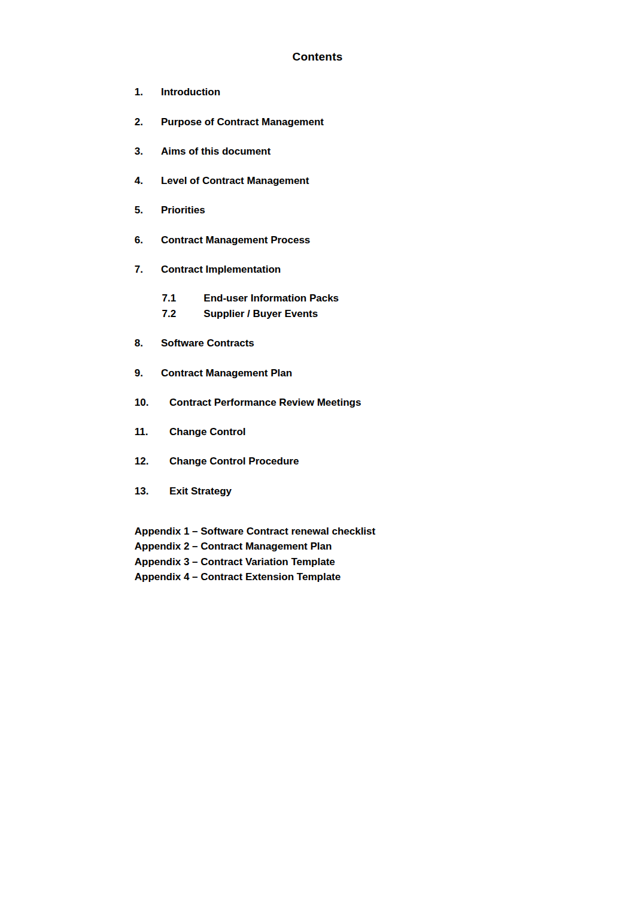Contents
1. Introduction
2. Purpose of Contract Management
3. Aims of this document
4. Level of Contract Management
5. Priorities
6. Contract Management Process
7. Contract Implementation
7.1 End-user Information Packs 7.2 Supplier / Buyer Events
8. Software Contracts
9. Contract Management Plan
10. Contract Performance Review Meetings
11. Change Control
12. Change Control Procedure
13. Exit Strategy
Appendix 1 – Software Contract renewal checklist
Appendix 2 – Contract Management Plan
Appendix 3 – Contract Variation Template
Appendix 4 – Contract Extension Template